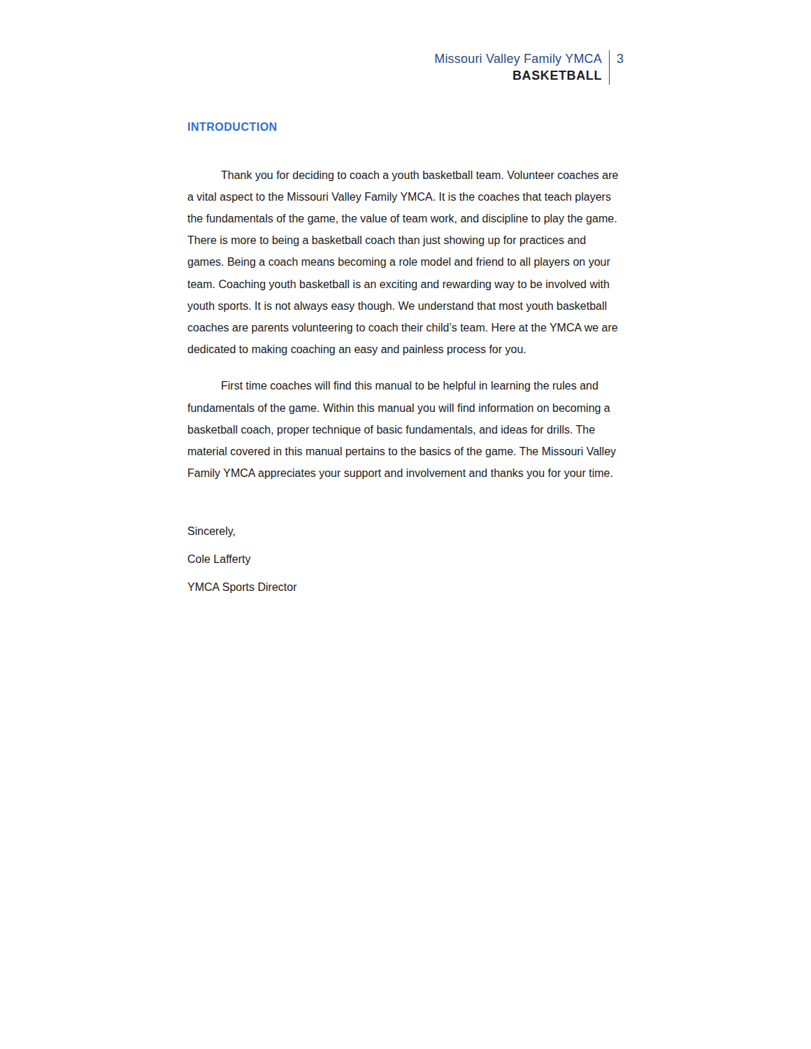Missouri Valley Family YMCA
BASKETBALL
3
INTRODUCTION
Thank you for deciding to coach a youth basketball team. Volunteer coaches are a vital aspect to the Missouri Valley Family YMCA. It is the coaches that teach players the fundamentals of the game, the value of team work, and discipline to play the game. There is more to being a basketball coach than just showing up for practices and games. Being a coach means becoming a role model and friend to all players on your team. Coaching youth basketball is an exciting and rewarding way to be involved with youth sports. It is not always easy though. We understand that most youth basketball coaches are parents volunteering to coach their child’s team. Here at the YMCA we are dedicated to making coaching an easy and painless process for you.
First time coaches will find this manual to be helpful in learning the rules and fundamentals of the game. Within this manual you will find information on becoming a basketball coach, proper technique of basic fundamentals, and ideas for drills. The material covered in this manual pertains to the basics of the game. The Missouri Valley Family YMCA appreciates your support and involvement and thanks you for your time.
Sincerely,
Cole Lafferty
YMCA Sports Director